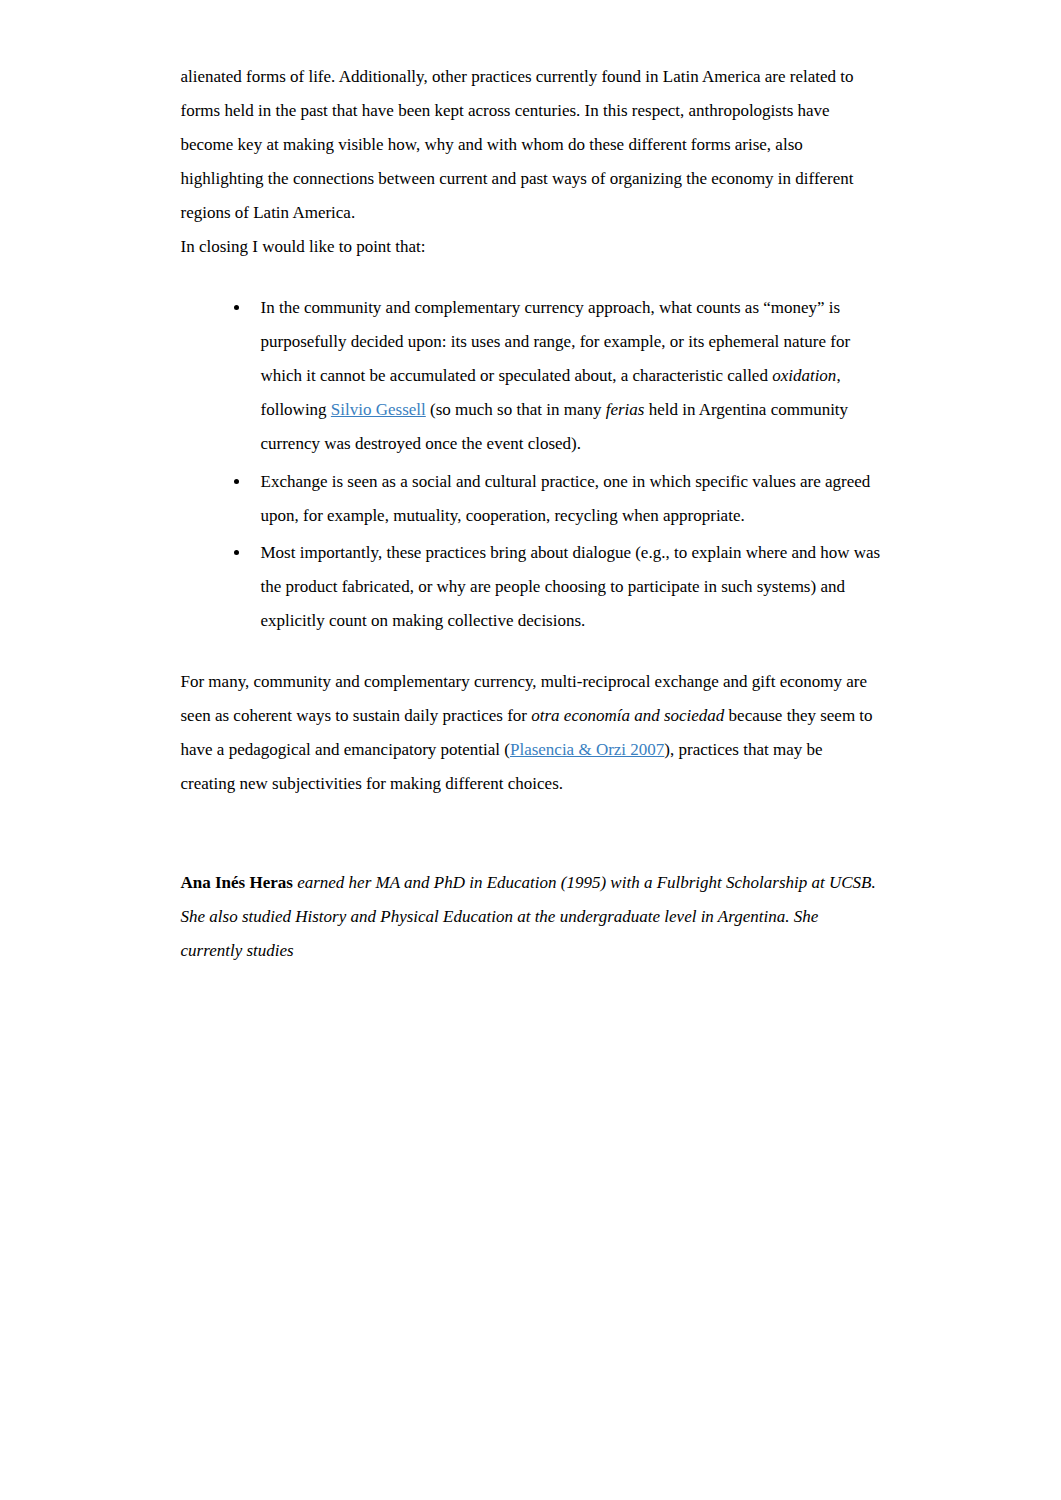alienated forms of life. Additionally, other practices currently found in Latin America are related to forms held in the past that have been kept across centuries. In this respect, anthropologists have become key at making visible how, why and with whom do these different forms arise, also highlighting the connections between current and past ways of organizing the economy in different regions of Latin America.
In closing I would like to point that:
In the community and complementary currency approach, what counts as “money” is purposefully decided upon: its uses and range, for example, or its ephemeral nature for which it cannot be accumulated or speculated about, a characteristic called oxidation, following Silvio Gessell (so much so that in many ferias held in Argentina community currency was destroyed once the event closed).
Exchange is seen as a social and cultural practice, one in which specific values are agreed upon, for example, mutuality, cooperation, recycling when appropriate.
Most importantly, these practices bring about dialogue (e.g., to explain where and how was the product fabricated, or why are people choosing to participate in such systems) and explicitly count on making collective decisions.
For many, community and complementary currency, multi-reciprocal exchange and gift economy are seen as coherent ways to sustain daily practices for otra economía and sociedad because they seem to have a pedagogical and emancipatory potential (Plasencia & Orzi 2007), practices that may be creating new subjectivities for making different choices.
Ana Inés Heras earned her MA and PhD in Education (1995) with a Fulbright Scholarship at UCSB. She also studied History and Physical Education at the undergraduate level in Argentina. She currently studies